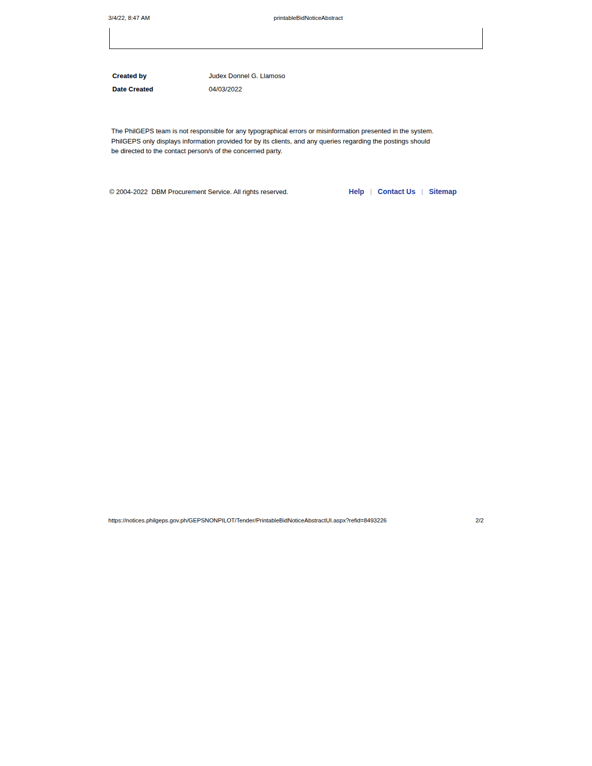3/4/22, 8:47 AM
printableBidNoticeAbstract
| Created by | Judex Donnel G. Llamoso |
| Date Created | 04/03/2022 |
The PhilGEPS team is not responsible for any typographical errors or misinformation presented in the system. PhilGEPS only displays information provided for by its clients, and any queries regarding the postings should be directed to the contact person/s of the concerned party.
© 2004-2022 DBM Procurement Service. All rights reserved.
Help | Contact Us | Sitemap
https://notices.philgeps.gov.ph/GEPSNONPILOT/Tender/PrintableBidNoticeAbstractUI.aspx?refid=8493226
2/2